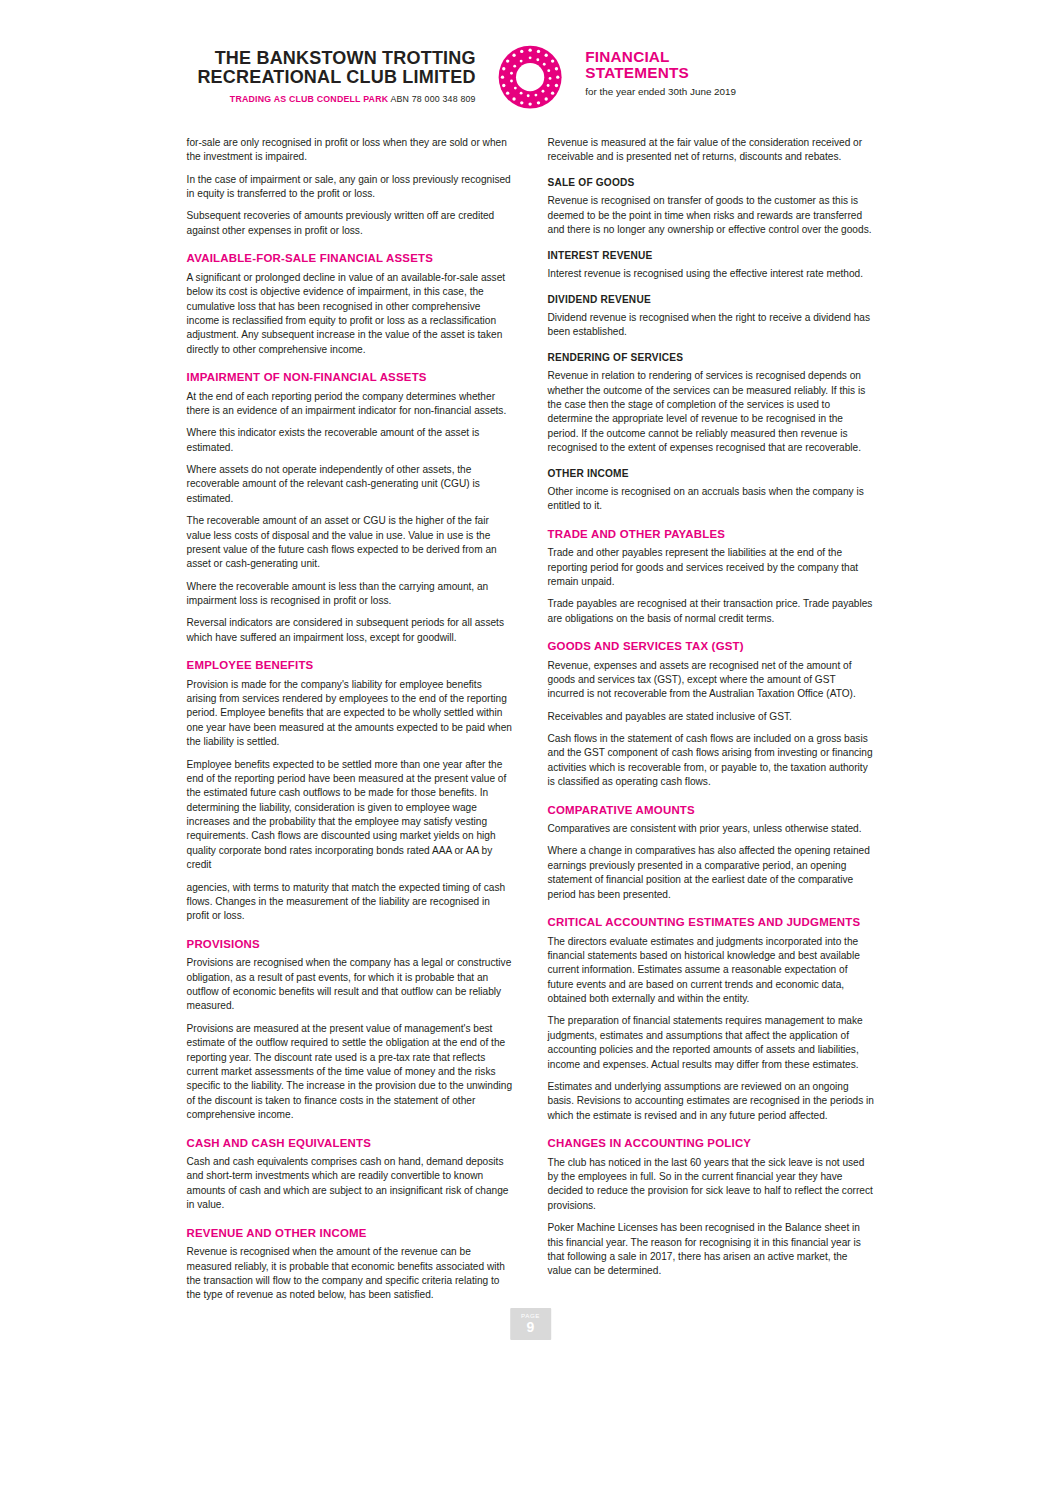The Bankstown Trotting
Recreational Club Limited
Trading as Club Condell Park ABN 78 000 348 809
Financial
Statements
for the year ended 30th June 2019
for-sale are only recognised in profit or loss when they are sold or when the investment is impaired.
In the case of impairment or sale, any gain or loss previously recognised in equity is transferred to the profit or loss.
Subsequent recoveries of amounts previously written off are credited against other expenses in profit or loss.
Available-for-sale financial assets
A significant or prolonged decline in value of an available-for-sale asset below its cost is objective evidence of impairment, in this case, the cumulative loss that has been recognised in other comprehensive income is reclassified from equity to profit or loss as a reclassification adjustment. Any subsequent increase in the value of the asset is taken directly to other comprehensive income.
Impairment of non-financial assets
At the end of each reporting period the company determines whether there is an evidence of an impairment indicator for non-financial assets.
Where this indicator exists the recoverable amount of the asset is estimated.
Where assets do not operate independently of other assets, the recoverable amount of the relevant cash-generating unit (CGU) is estimated.
The recoverable amount of an asset or CGU is the higher of the fair value less costs of disposal and the value in use. Value in use is the present value of the future cash flows expected to be derived from an asset or cash-generating unit.
Where the recoverable amount is less than the carrying amount, an impairment loss is recognised in profit or loss.
Reversal indicators are considered in subsequent periods for all assets which have suffered an impairment loss, except for goodwill.
Employee benefits
Provision is made for the company's liability for employee benefits arising from services rendered by employees to the end of the reporting period. Employee benefits that are expected to be wholly settled within one year have been measured at the amounts expected to be paid when the liability is settled.
Employee benefits expected to be settled more than one year after the end of the reporting period have been measured at the present value of the estimated future cash outflows to be made for those benefits. In determining the liability, consideration is given to employee wage increases and the probability that the employee may satisfy vesting requirements. Cash flows are discounted using market yields on high quality corporate bond rates incorporating bonds rated AAA or AA by credit
agencies, with terms to maturity that match the expected timing of cash flows. Changes in the measurement of the liability are recognised in profit or loss.
Provisions
Provisions are recognised when the company has a legal or constructive obligation, as a result of past events, for which it is probable that an outflow of economic benefits will result and that outflow can be reliably measured.
Provisions are measured at the present value of management's best estimate of the outflow required to settle the obligation at the end of the reporting year. The discount rate used is a pre-tax rate that reflects current market assessments of the time value of money and the risks specific to the liability. The increase in the provision due to the unwinding of the discount is taken to finance costs in the statement of other comprehensive income.
Cash and cash equivalents
Cash and cash equivalents comprises cash on hand, demand deposits and short-term investments which are readily convertible to known amounts of cash and which are subject to an insignificant risk of change in value.
Revenue and other income
Revenue is recognised when the amount of the revenue can be measured reliably, it is probable that economic benefits associated with the transaction will flow to the company and specific criteria relating to the type of revenue as noted below, has been satisfied.
Revenue is measured at the fair value of the consideration received or receivable and is presented net of returns, discounts and rebates.
Sale of goods
Revenue is recognised on transfer of goods to the customer as this is deemed to be the point in time when risks and rewards are transferred and there is no longer any ownership or effective control over the goods.
Interest revenue
Interest revenue is recognised using the effective interest rate method.
Dividend revenue
Dividend revenue is recognised when the right to receive a dividend has been established.
Rendering of services
Revenue in relation to rendering of services is recognised depends on whether the outcome of the services can be measured reliably. If this is the case then the stage of completion of the services is used to determine the appropriate level of revenue to be recognised in the period. If the outcome cannot be reliably measured then revenue is recognised to the extent of expenses recognised that are recoverable.
Other income
Other income is recognised on an accruals basis when the company is entitled to it.
Trade and other payables
Trade and other payables represent the liabilities at the end of the reporting period for goods and services received by the company that remain unpaid.
Trade payables are recognised at their transaction price. Trade payables are obligations on the basis of normal credit terms.
Goods and services tax (GST)
Revenue, expenses and assets are recognised net of the amount of goods and services tax (GST), except where the amount of GST incurred is not recoverable from the Australian Taxation Office (ATO).
Receivables and payables are stated inclusive of GST.
Cash flows in the statement of cash flows are included on a gross basis and the GST component of cash flows arising from investing or financing activities which is recoverable from, or payable to, the taxation authority is classified as operating cash flows.
Comparative amounts
Comparatives are consistent with prior years, unless otherwise stated.
Where a change in comparatives has also affected the opening retained earnings previously presented in a comparative period, an opening statement of financial position at the earliest date of the comparative period has been presented.
Critical accounting estimates and judgments
The directors evaluate estimates and judgments incorporated into the financial statements based on historical knowledge and best available current information. Estimates assume a reasonable expectation of future events and are based on current trends and economic data, obtained both externally and within the entity.
The preparation of financial statements requires management to make judgments, estimates and assumptions that affect the application of accounting policies and the reported amounts of assets and liabilities, income and expenses. Actual results may differ from these estimates.
Estimates and underlying assumptions are reviewed on an ongoing basis. Revisions to accounting estimates are recognised in the periods in which the estimate is revised and in any future period affected.
Changes in accounting policy
The club has noticed in the last 60 years that the sick leave is not used by the employees in full. So in the current financial year they have decided to reduce the provision for sick leave to half to reflect the correct provisions.
Poker Machine Licenses has been recognised in the Balance sheet in this financial year. The reason for recognising it in this financial year is that following a sale in 2017, there has arisen an active market, the value can be determined.
Page 9